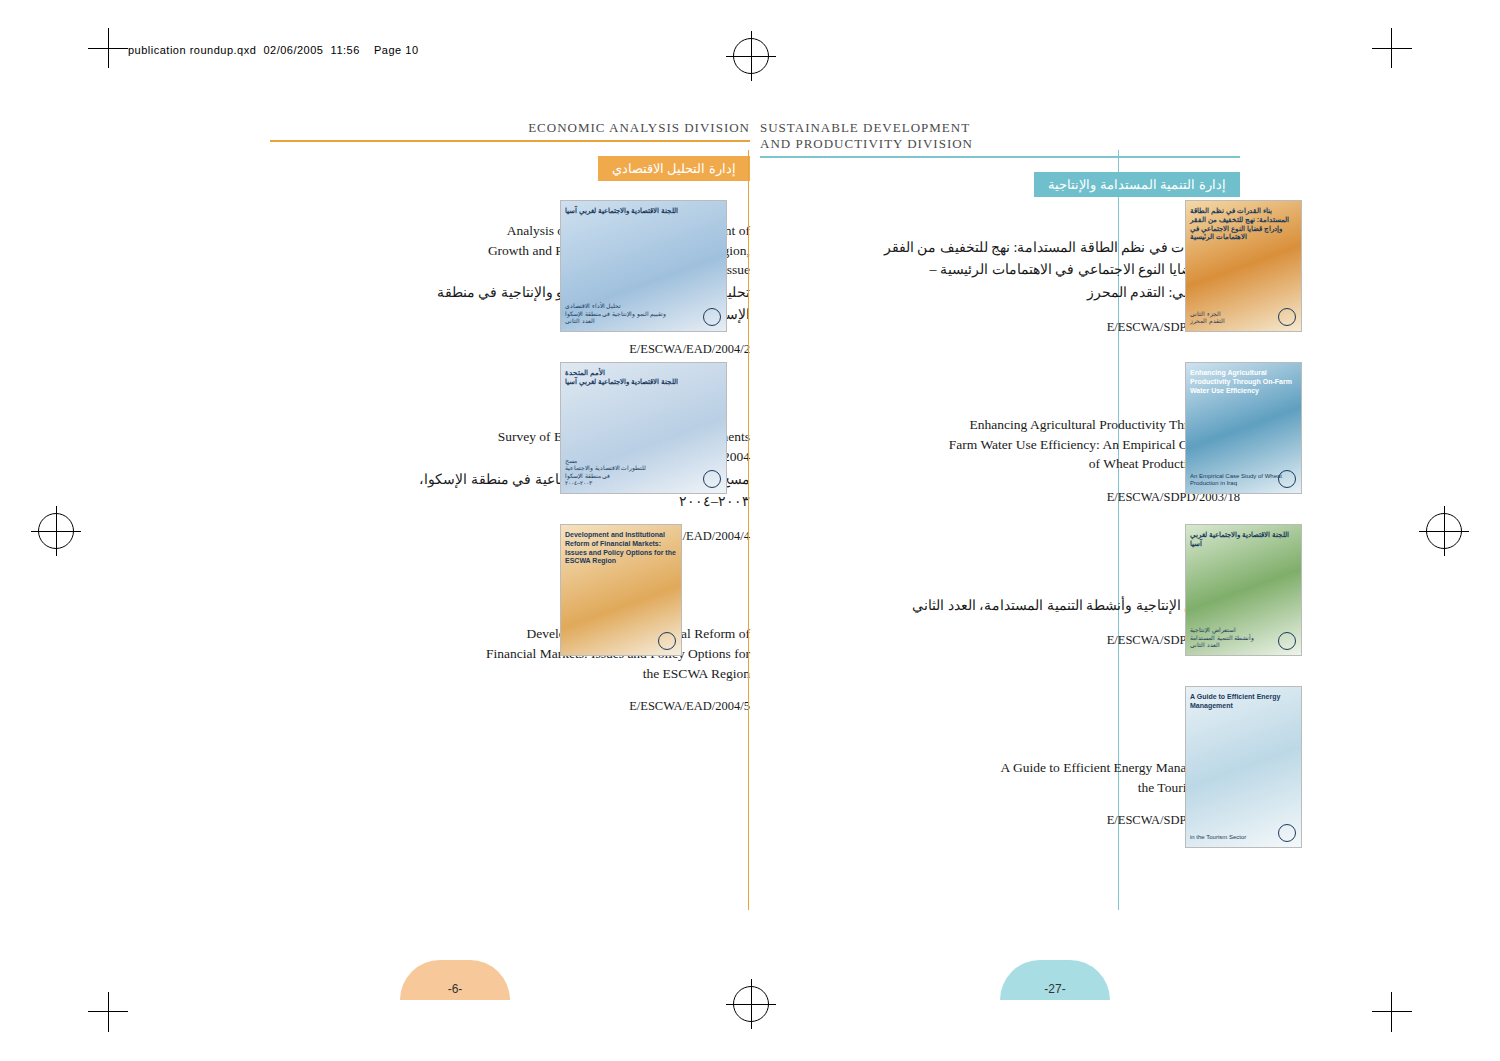publication roundup.qxd 02/06/2005 11:56 Page 10
ECONOMIC ANALYSIS DIVISION
إدارة التحليل الاقتصادي
Analysis of Performances and Assessment of
Growth and Productivity in the ESCWA Region,
Second Issue
تحليل الأداء الاقتصادي وتقييم النمو والإنتاجية في منطقة
الإسكوا، العدد الثاني
E/ESCWA/EAD/2004/2
Survey of Economic and Social Developments
in the ESCWA Region, 2003-2004
مسح للتطورات الاقتصادية والاجتماعية في منطقة الإسكوا،
٢٠٠٣–٢٠٠٤
E/ESCWA/EAD/2004/4
Development and Institutional Reform of
Financial Markets: Issues and Policy Options for
the ESCWA Region
E/ESCWA/EAD/2004/5
اللجنة الاقتصادية والاجتماعية لغربي آسيا
تحليل الأداء الاقتصادي
وتقييم النمو والإنتاجية في منطقة الإسكوا
العدد الثاني
الأمم المتحدة
اللجنة الاقتصادية والاجتماعية لغربي آسيا
مسح
للتطورات الاقتصادية والاجتماعية
في منطقة الإسكوا
٢٠٠٣–٢٠٠٤
Development and Institutional Reform of Financial Markets: Issues and Policy Options for the ESCWA Region
SUSTAINABLE DEVELOPMENT
AND PRODUCTIVITY DIVISION
إدارة التنمية المستدامة والإنتاجية
بناء القدرات في نظم الطاقة المستدامة: نهج للتخفيف من الفقر
وإدراج قضايا النوع الاجتماعي في الاهتمامات الرئيسية –
الجزء الثاني: التقدم المحرز
E/ESCWA/SDPD/2003/17
Enhancing Agricultural Productivity Through On-
Farm Water Use Efficiency: An Empirical Case Study
of Wheat Production in Iraq
E/ESCWA/SDPD/2003/18
استعراض الإنتاجية وأنشطة التنمية المستدامة، العدد الثاني
E/ESCWA/SDPD/2003/19
A Guide to Efficient Energy Management in
the Tourism Sector
E/ESCWA/SDPD/2003/20
بناء القدرات في نظم الطاقة المستدامة: نهج للتخفيف من الفقر وإدراج قضايا النوع الاجتماعي في الاهتمامات الرئيسية
الجزء الثاني
التقدم المحرز
Enhancing Agricultural Productivity Through On-Farm Water Use Efficiency
An Empirical Case Study of Wheat Production in Iraq
اللجنة الاقتصادية والاجتماعية لغربي آسيا
استعراض الإنتاجية
وأنشطة التنمية المستدامة
العدد الثاني
A Guide to Efficient Energy Management
in the Tourism Sector
-6-
-27-